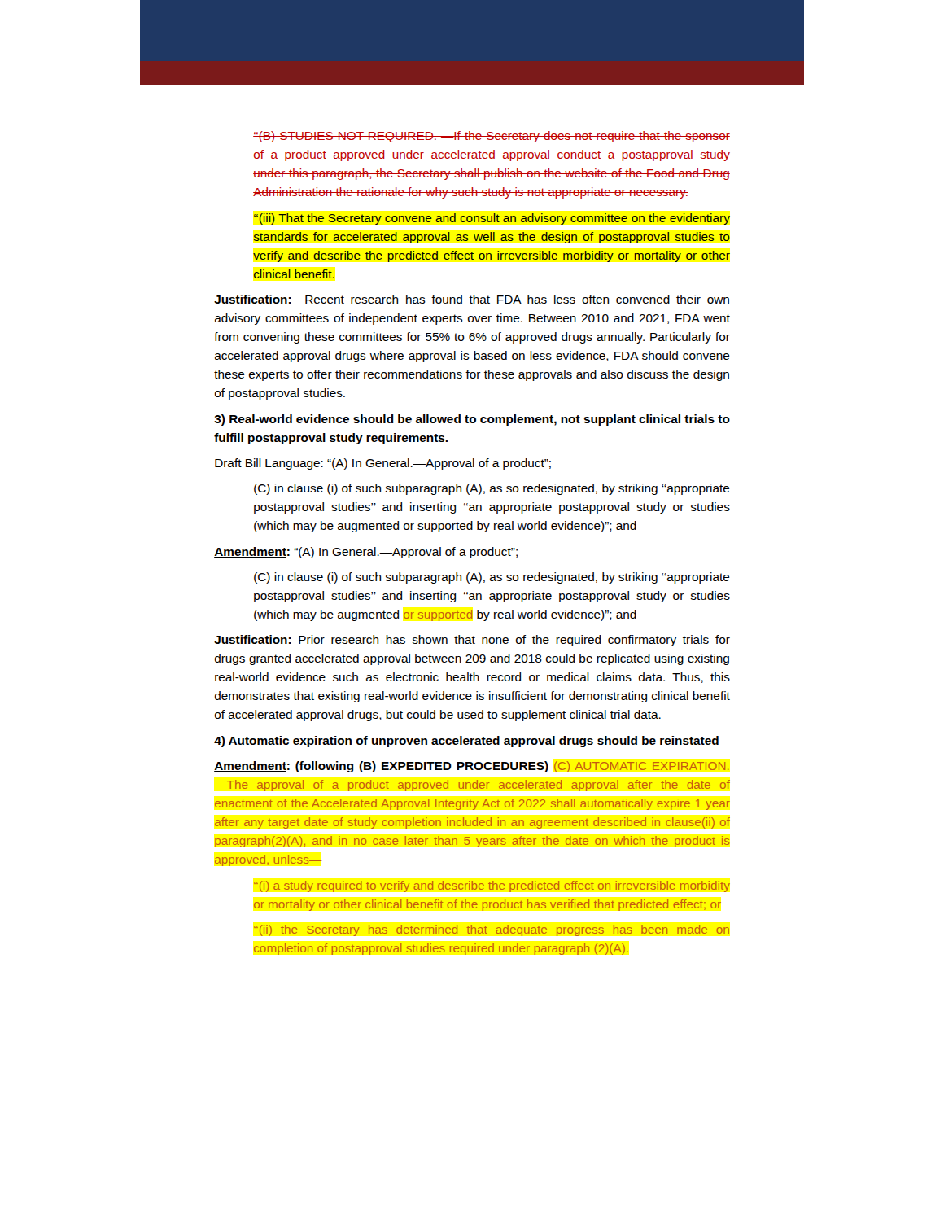‘‘(B) STUDIES NOT REQUIRED. —If the Secretary does not require that the sponsor of a product approved under accelerated approval conduct a postapproval study under this paragraph, the Secretary shall publish on the website of the Food and Drug Administration the rationale for why such study is not appropriate or necessary.
‘‘(iii) That the Secretary convene and consult an advisory committee on the evidentiary standards for accelerated approval as well as the design of postapproval studies to verify and describe the predicted effect on irreversible morbidity or mortality or other clinical benefit.
Justification: Recent research has found that FDA has less often convened their own advisory committees of independent experts over time. Between 2010 and 2021, FDA went from convening these committees for 55% to 6% of approved drugs annually. Particularly for accelerated approval drugs where approval is based on less evidence, FDA should convene these experts to offer their recommendations for these approvals and also discuss the design of postapproval studies.
3) Real-world evidence should be allowed to complement, not supplant clinical trials to fulfill postapproval study requirements.
Draft Bill Language: “(A) In General.—Approval of a product”;
(C) in clause (i) of such subparagraph (A), as so redesignated, by striking ‘‘appropriate postapproval studies’’ and inserting ‘‘an appropriate postapproval study or studies (which may be augmented or supported by real world evidence)”; and
Amendment: “(A) In General.—Approval of a product”;
(C) in clause (i) of such subparagraph (A), as so redesignated, by striking ‘‘appropriate postapproval studies’’ and inserting ‘‘an appropriate postapproval study or studies (which may be augmented or supported by real world evidence)”; and
Justification: Prior research has shown that none of the required confirmatory trials for drugs granted accelerated approval between 209 and 2018 could be replicated using existing real-world evidence such as electronic health record or medical claims data. Thus, this demonstrates that existing real-world evidence is insufficient for demonstrating clinical benefit of accelerated approval drugs, but could be used to supplement clinical trial data.
4) Automatic expiration of unproven accelerated approval drugs should be reinstated
Amendment: (following (B) EXPEDITED PROCEDURES) (C) AUTOMATIC EXPIRATION.—The approval of a product approved under accelerated approval after the date of enactment of the Accelerated Approval Integrity Act of 2022 shall automatically expire 1 year after any target date of study completion included in an agreement described in clause(ii) of paragraph(2)(A), and in no case later than 5 years after the date on which the product is approved, unless—
‘‘(i) a study required to verify and describe the predicted effect on irreversible morbidity or mortality or other clinical benefit of the product has verified that predicted effect; or
‘‘(ii) the Secretary has determined that adequate progress has been made on completion of postapproval studies required under paragraph (2)(A).